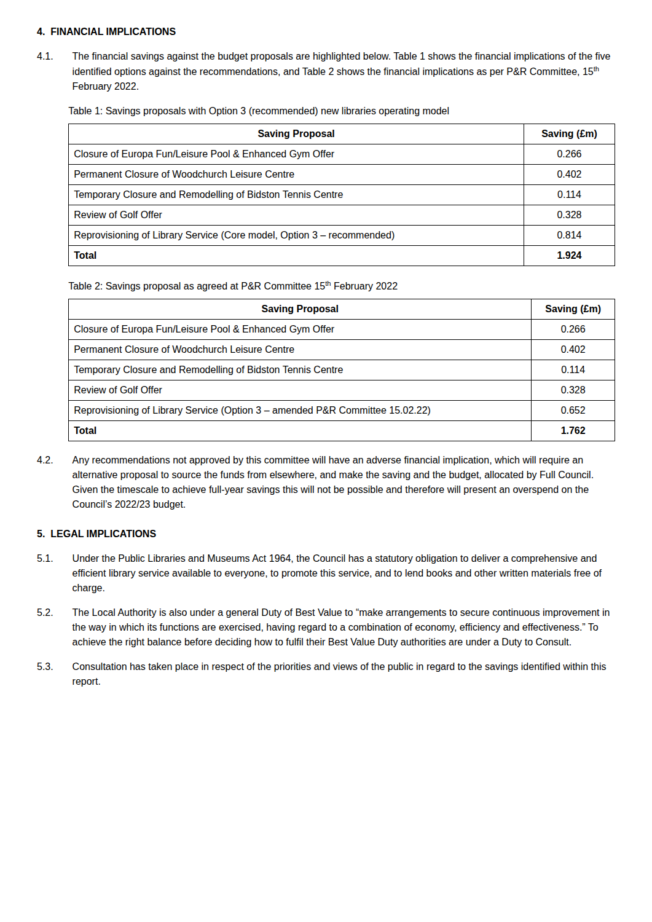4. FINANCIAL IMPLICATIONS
4.1.
The financial savings against the budget proposals are highlighted below. Table 1 shows the financial implications of the five identified options against the recommendations, and Table 2 shows the financial implications as per P&R Committee, 15th February 2022.
Table 1: Savings proposals with Option 3 (recommended) new libraries operating model
| Saving Proposal | Saving (£m) |
| --- | --- |
| Closure of Europa Fun/Leisure Pool & Enhanced Gym Offer | 0.266 |
| Permanent Closure of Woodchurch Leisure Centre | 0.402 |
| Temporary Closure and Remodelling of Bidston Tennis Centre | 0.114 |
| Review of Golf Offer | 0.328 |
| Reprovisioning of Library Service (Core model, Option 3 – recommended) | 0.814 |
| Total | 1.924 |
Table 2: Savings proposal as agreed at P&R Committee 15 th February 2022
| Saving Proposal | Saving (£m) |
| --- | --- |
| Closure of Europa Fun/Leisure Pool & Enhanced Gym Offer | 0.266 |
| Permanent Closure of Woodchurch Leisure Centre | 0.402 |
| Temporary Closure and Remodelling of Bidston Tennis Centre | 0.114 |
| Review of Golf Offer | 0.328 |
| Reprovisioning of Library Service (Option 3 – amended P&R Committee 15.02.22) | 0.652 |
| Total | 1.762 |
4.2.
Any recommendations not approved by this committee will have an adverse financial implication, which will require an alternative proposal to source the funds from elsewhere, and make the saving and the budget, allocated by Full Council. Given the timescale to achieve full-year savings this will not be possible and therefore will present an overspend on the Council’s 2022/23 budget.
5. LEGAL IMPLICATIONS
5.1.
Under the Public Libraries and Museums Act 1964, the Council has a statutory obligation to deliver a comprehensive and efficient library service available to everyone, to promote this service, and to lend books and other written materials free of charge.
5.2.
The Local Authority is also under a general Duty of Best Value to “make arrangements to secure continuous improvement in the way in which its functions are exercised, having regard to a combination of economy, efficiency and effectiveness.” To achieve the right balance before deciding how to fulfil their Best Value Duty authorities are under a Duty to Consult.
5.3.
Consultation has taken place in respect of the priorities and views of the public in regard to the savings identified within this report.